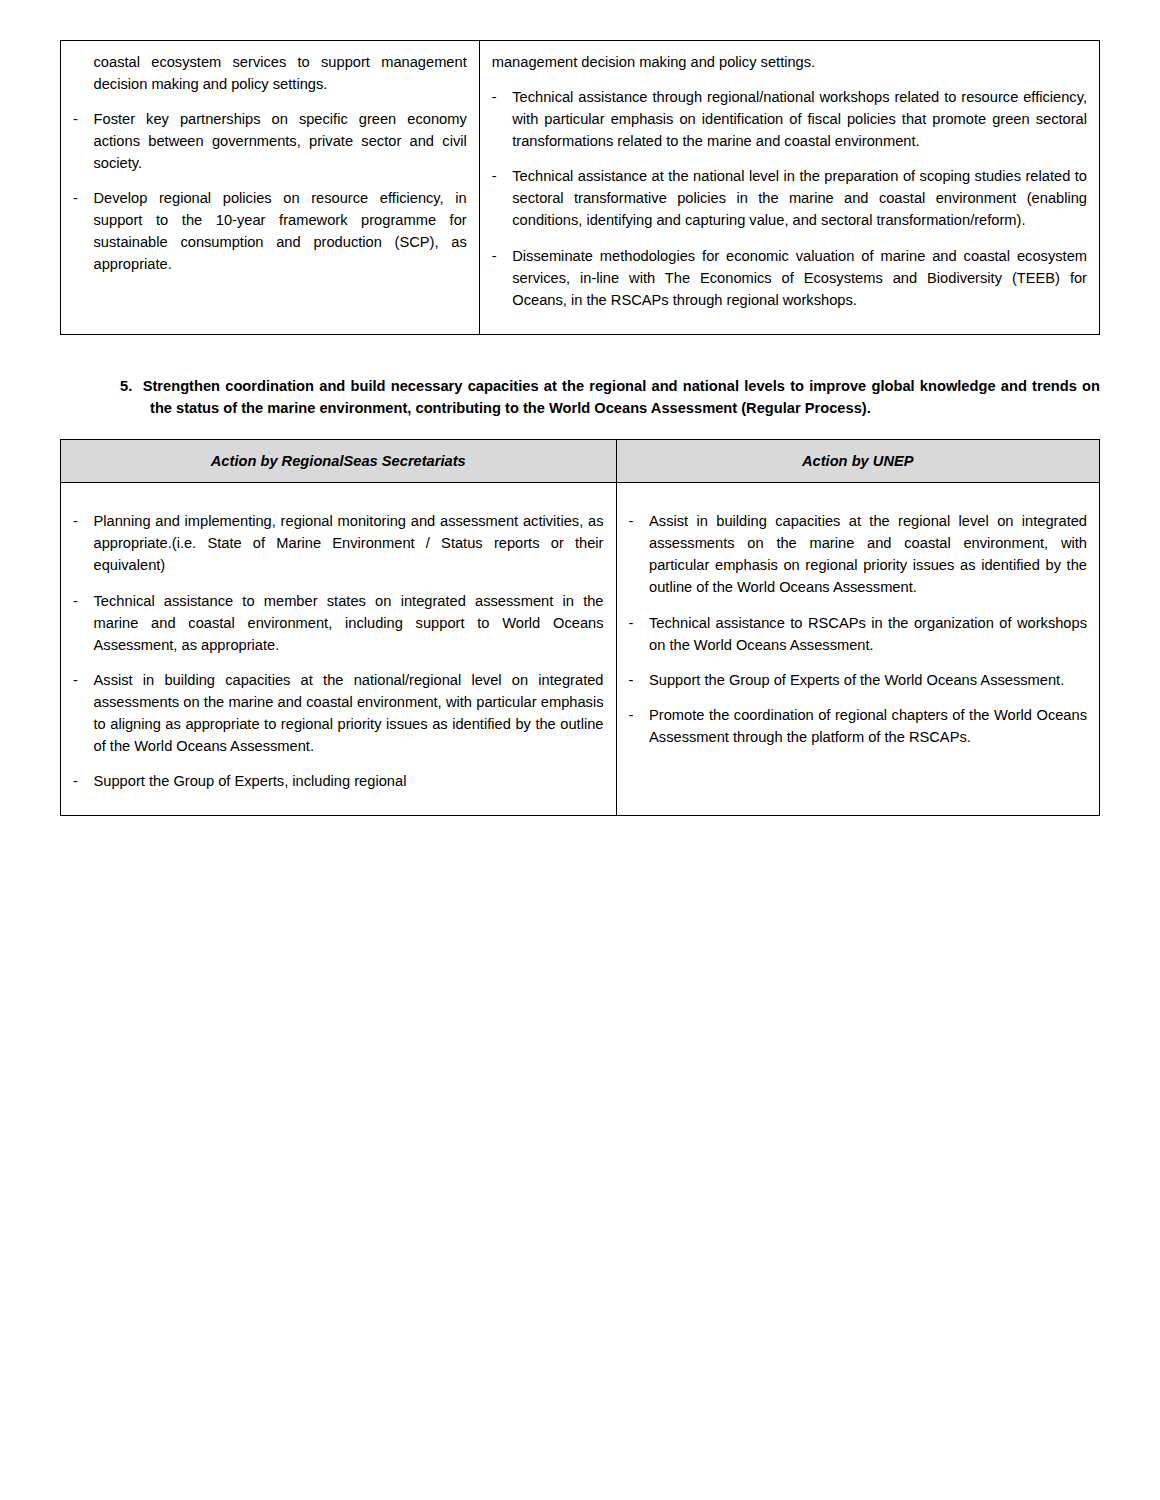| coastal ecosystem services to support management decision making and policy settings. Foster key partnerships on specific green economy actions between governments, private sector and civil society. Develop regional policies on resource efficiency, in support to the 10-year framework programme for sustainable consumption and production (SCP), as appropriate. | management decision making and policy settings. Technical assistance through regional/national workshops related to resource efficiency, with particular emphasis on identification of fiscal policies that promote green sectoral transformations related to the marine and coastal environment. Technical assistance at the national level in the preparation of scoping studies related to sectoral transformative policies in the marine and coastal environment (enabling conditions, identifying and capturing value, and sectoral transformation/reform). Disseminate methodologies for economic valuation of marine and coastal ecosystem services, in-line with The Economics of Ecosystems and Biodiversity (TEEB) for Oceans, in the RSCAPs through regional workshops. |
5. Strengthen coordination and build necessary capacities at the regional and national levels to improve global knowledge and trends on the status of the marine environment, contributing to the World Oceans Assessment (Regular Process).
| Action by RegionalSeas Secretariats | Action by UNEP |
| --- | --- |
| Planning and implementing, regional monitoring and assessment activities, as appropriate.(i.e. State of Marine Environment / Status reports or their equivalent) Technical assistance to member states on integrated assessment in the marine and coastal environment, including support to World Oceans Assessment, as appropriate. Assist in building capacities at the national/regional level on integrated assessments on the marine and coastal environment, with particular emphasis to aligning as appropriate to regional priority issues as identified by the outline of the World Oceans Assessment. Support the Group of Experts, including regional | Assist in building capacities at the regional level on integrated assessments on the marine and coastal environment, with particular emphasis on regional priority issues as identified by the outline of the World Oceans Assessment. Technical assistance to RSCAPs in the organization of workshops on the World Oceans Assessment. Support the Group of Experts of the World Oceans Assessment. Promote the coordination of regional chapters of the World Oceans Assessment through the platform of the RSCAPs. |